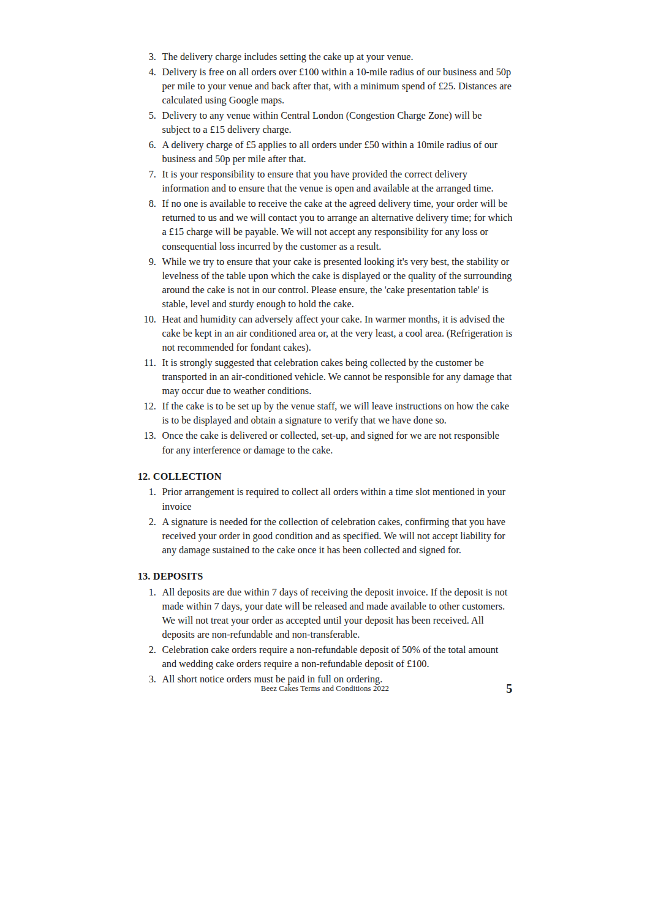The delivery charge includes setting the cake up at your venue.
Delivery is free on all orders over £100 within a 10-mile radius of our business and 50p per mile to your venue and back after that, with a minimum spend of £25. Distances are calculated using Google maps.
Delivery to any venue within Central London (Congestion Charge Zone) will be subject to a £15 delivery charge.
A delivery charge of £5 applies to all orders under £50 within a 10mile radius of our business and 50p per mile after that.
It is your responsibility to ensure that you have provided the correct delivery information and to ensure that the venue is open and available at the arranged time.
If no one is available to receive the cake at the agreed delivery time, your order will be returned to us and we will contact you to arrange an alternative delivery time; for which a £15 charge will be payable. We will not accept any responsibility for any loss or consequential loss incurred by the customer as a result.
While we try to ensure that your cake is presented looking it's very best, the stability or levelness of the table upon which the cake is displayed or the quality of the surrounding around the cake is not in our control. Please ensure, the 'cake presentation table' is stable, level and sturdy enough to hold the cake.
Heat and humidity can adversely affect your cake. In warmer months, it is advised the cake be kept in an air conditioned area or, at the very least, a cool area. (Refrigeration is not recommended for fondant cakes).
It is strongly suggested that celebration cakes being collected by the customer be transported in an air-conditioned vehicle. We cannot be responsible for any damage that may occur due to weather conditions.
If the cake is to be set up by the venue staff, we will leave instructions on how the cake is to be displayed and obtain a signature to verify that we have done so.
Once the cake is delivered or collected, set-up, and signed for we are not responsible for any interference or damage to the cake.
12. COLLECTION
Prior arrangement is required to collect all orders within a time slot mentioned in your invoice
A signature is needed for the collection of celebration cakes, confirming that you have received your order in good condition and as specified. We will not accept liability for any damage sustained to the cake once it has been collected and signed for.
13. DEPOSITS
All deposits are due within 7 days of receiving the deposit invoice. If the deposit is not made within 7 days, your date will be released and made available to other customers. We will not treat your order as accepted until your deposit has been received. All deposits are non-refundable and non-transferable.
Celebration cake orders require a non-refundable deposit of 50% of the total amount and wedding cake orders require a non-refundable deposit of £100.
All short notice orders must be paid in full on ordering.
Beez Cakes Terms and Conditions 2022 5